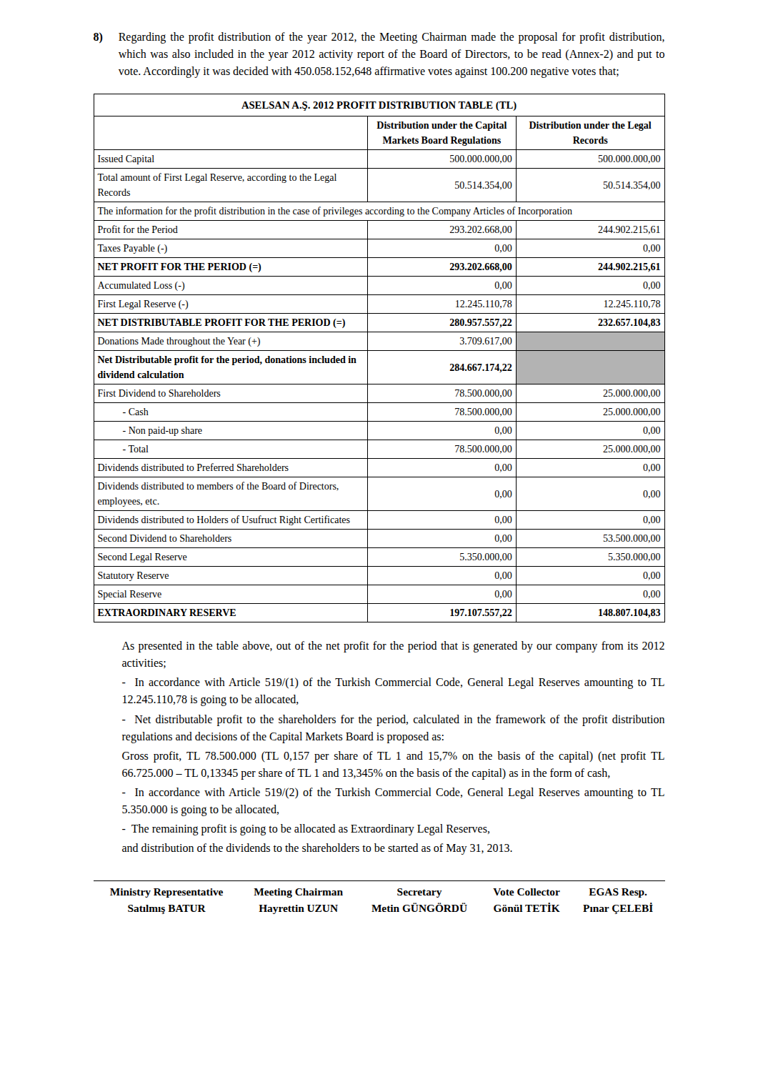8)
Regarding the profit distribution of the year 2012, the Meeting Chairman made the proposal for profit distribution, which was also included in the year 2012 activity report of the Board of Directors, to be read (Annex-2) and put to vote. Accordingly it was decided with 450.058.152,648 affirmative votes against 100.200 negative votes that;
ASELSAN A.Ş. 2012 PROFIT DISTRIBUTION TABLE (TL)
| | Distribution under the Capital Markets Board Regulations | Distribution under the Legal Records |
| --- | --- | --- |
| Issued Capital | 500.000.000,00 | 500.000.000,00 |
| Total amount of First Legal Reserve, according to the Legal Records | 50.514.354,00 | 50.514.354,00 |
| The information for the profit distribution in the case of privileges according to the Company Articles of Incorporation |
| Profit for the Period | 293.202.668,00 | 244.902.215,61 |
| Taxes Payable (-) | 0,00 | 0,00 |
| NET PROFIT FOR THE PERIOD (=) | 293.202.668,00 | 244.902.215,61 |
| Accumulated Loss (-) | 0,00 | 0,00 |
| First Legal Reserve (-) | 12.245.110,78 | 12.245.110,78 |
| NET DISTRIBUTABLE PROFIT FOR THE PERIOD (=) | 280.957.557,22 | 232.657.104,83 |
| Donations Made throughout the Year (+) | 3.709.617,00 | |
| Net Distributable profit for the period, donations included in dividend calculation | 284.667.174,22 | |
| First Dividend to Shareholders | 78.500.000,00 | 25.000.000,00 |
| - Cash | 78.500.000,00 | 25.000.000,00 |
| - Non paid-up share | 0,00 | 0,00 |
| - Total | 78.500.000,00 | 25.000.000,00 |
| Dividends distributed to Preferred Shareholders | 0,00 | 0,00 |
| Dividends distributed to members of the Board of Directors, employees, etc. | 0,00 | 0,00 |
| Dividends distributed to Holders of Usufruct Right Certificates | 0,00 | 0,00 |
| Second Dividend to Shareholders | 0,00 | 53.500.000,00 |
| Second Legal Reserve | 5.350.000,00 | 5.350.000,00 |
| Statutory Reserve | 0,00 | 0,00 |
| Special Reserve | 0,00 | 0,00 |
| EXTRAORDINARY RESERVE | 197.107.557,22 | 148.807.104,83 |
As presented in the table above, out of the net profit for the period that is generated by our company from its 2012 activities;
- In accordance with Article 519/(1) of the Turkish Commercial Code, General Legal Reserves amounting to TL 12.245.110,78 is going to be allocated,
- Net distributable profit to the shareholders for the period, calculated in the framework of the profit distribution regulations and decisions of the Capital Markets Board is proposed as:
Gross profit, TL 78.500.000 (TL 0,157 per share of TL 1 and 15,7% on the basis of the capital) (net profit TL 66.725.000 – TL 0,13345 per share of TL 1 and 13,345% on the basis of the capital) as in the form of cash,
- In accordance with Article 519/(2) of the Turkish Commercial Code, General Legal Reserves amounting to TL 5.350.000 is going to be allocated,
- The remaining profit is going to be allocated as Extraordinary Legal Reserves,
and distribution of the dividends to the shareholders to be started as of May 31, 2013.
| Ministry Representative | Meeting Chairman | Secretary | Vote Collector | EGAS Resp. |
| Satılmış BATUR | Hayrettin UZUN | Metin GÜNGÖRDÜ | Gönül TETİK | Pınar ÇELEBİ |